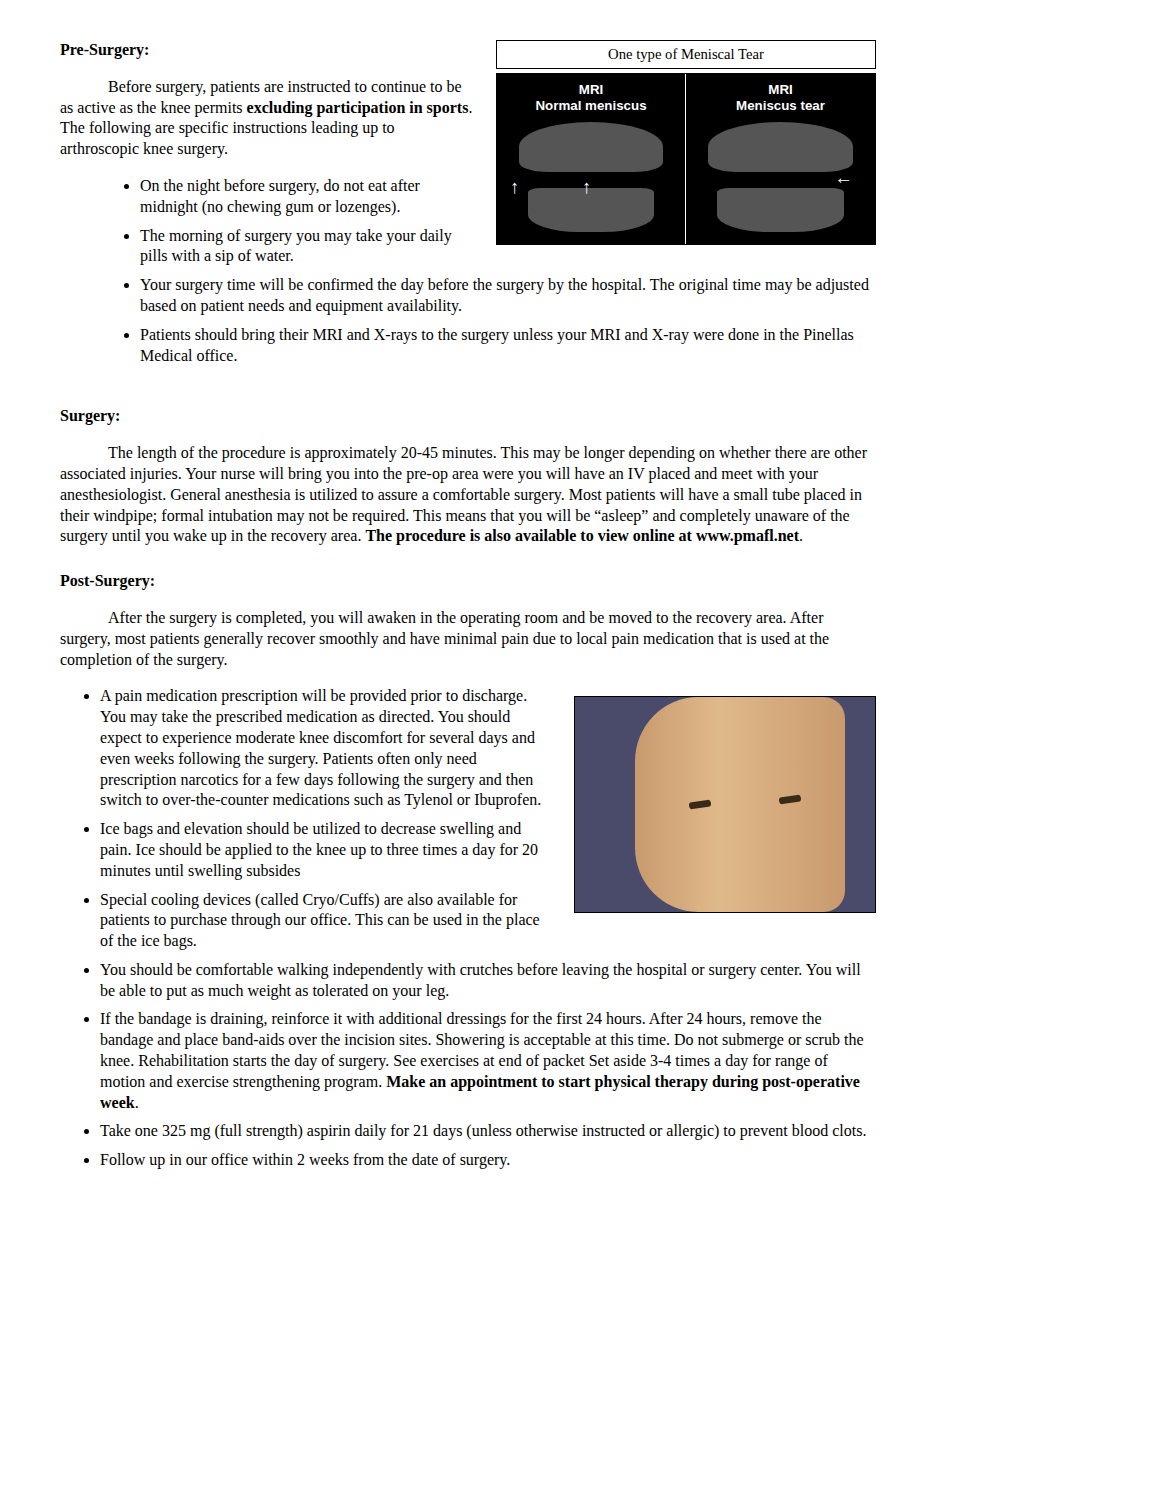One type of Meniscal Tear
MRI
Normal meniscus
↑ ↑
MRI
Meniscus tear
←
Pre-Surgery:
Before surgery, patients are instructed to continue to be as active as the knee permits excluding participation in sports. The following are specific instructions leading up to arthroscopic knee surgery.
On the night before surgery, do not eat after midnight (no chewing gum or lozenges).
The morning of surgery you may take your daily pills with a sip of water.
Your surgery time will be confirmed the day before the surgery by the hospital. The original time may be adjusted based on patient needs and equipment availability.
Patients should bring their MRI and X-rays to the surgery unless your MRI and X-ray were done in the Pinellas Medical office.
Surgery:
The length of the procedure is approximately 20-45 minutes. This may be longer depending on whether there are other associated injuries. Your nurse will bring you into the pre-op area were you will have an IV placed and meet with your anesthesiologist. General anesthesia is utilized to assure a comfortable surgery. Most patients will have a small tube placed in their windpipe; formal intubation may not be required. This means that you will be “asleep” and completely unaware of the surgery until you wake up in the recovery area. The procedure is also available to view online at www.pmafl.net.
Post-Surgery:
After the surgery is completed, you will awaken in the operating room and be moved to the recovery area. After surgery, most patients generally recover smoothly and have minimal pain due to local pain medication that is used at the completion of the surgery.
A pain medication prescription will be provided prior to discharge. You may take the prescribed medication as directed. You should expect to experience moderate knee discomfort for several days and even weeks following the surgery. Patients often only need prescription narcotics for a few days following the surgery and then switch to over-the-counter medications such as Tylenol or Ibuprofen.
Ice bags and elevation should be utilized to decrease swelling and pain. Ice should be applied to the knee up to three times a day for 20 minutes until swelling subsides
Special cooling devices (called Cryo/Cuffs) are also available for patients to purchase through our office. This can be used in the place of the ice bags.
You should be comfortable walking independently with crutches before leaving the hospital or surgery center. You will be able to put as much weight as tolerated on your leg.
If the bandage is draining, reinforce it with additional dressings for the first 24 hours. After 24 hours, remove the bandage and place band-aids over the incision sites. Showering is acceptable at this time. Do not submerge or scrub the knee. Rehabilitation starts the day of surgery. See exercises at end of packet Set aside 3-4 times a day for range of motion and exercise strengthening program. Make an appointment to start physical therapy during post-operative week.
Take one 325 mg (full strength) aspirin daily for 21 days (unless otherwise instructed or allergic) to prevent blood clots.
Follow up in our office within 2 weeks from the date of surgery.